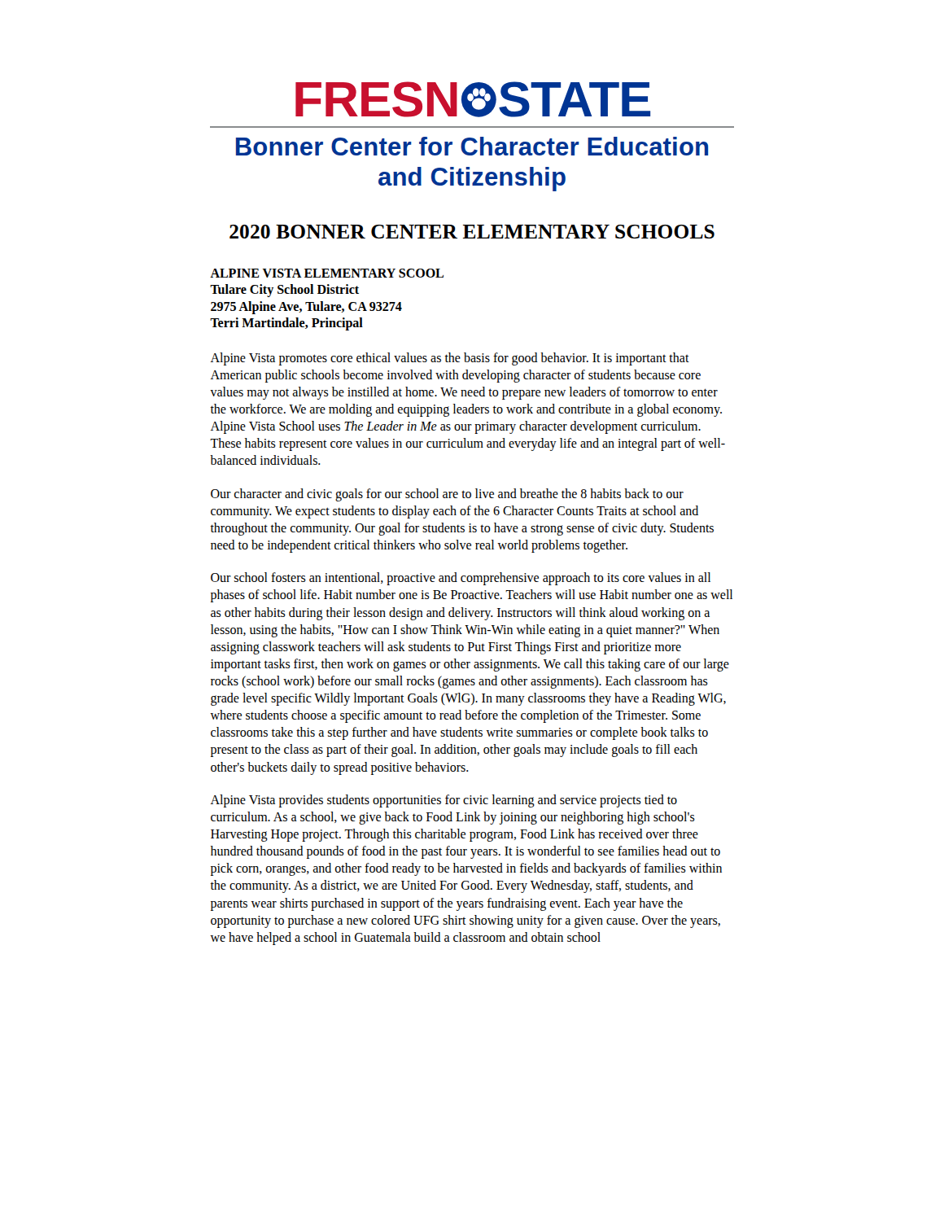FRESN STATE
Bonner Center for Character Education
and Citizenship
2020 BONNER CENTER ELEMENTARY SCHOOLS
ALPINE VISTA ELEMENTARY SCOOL
Tulare City School District
2975 Alpine Ave, Tulare, CA 93274
Terri Martindale, Principal
Alpine Vista promotes core ethical values as the basis for good behavior. It is important that American public schools become involved with developing character of students because core values may not always be instilled at home. We need to prepare new leaders of tomorrow to enter the workforce. We are molding and equipping leaders to work and contribute in a global economy. Alpine Vista School uses The Leader in Me as our primary character development curriculum. These habits represent core values in our curriculum and everyday life and an integral part of well-balanced individuals.
Our character and civic goals for our school are to live and breathe the 8 habits back to our community. We expect students to display each of the 6 Character Counts Traits at school and throughout the community. Our goal for students is to have a strong sense of civic duty. Students need to be independent critical thinkers who solve real world problems together.
Our school fosters an intentional, proactive and comprehensive approach to its core values in all phases of school life. Habit number one is Be Proactive. Teachers will use Habit number one as well as other habits during their lesson design and delivery. Instructors will think aloud working on a lesson, using the habits, "How can I show Think Win-Win while eating in a quiet manner?" When assigning classwork teachers will ask students to Put First Things First and prioritize more important tasks first, then work on games or other assignments. We call this taking care of our large rocks (school work) before our small rocks (games and other assignments). Each classroom has grade level specific Wildly lmportant Goals (WlG). In many classrooms they have a Reading WlG, where students choose a specific amount to read before the completion of the Trimester. Some classrooms take this a step further and have students write summaries or complete book talks to present to the class as part of their goal. In addition, other goals may include goals to fill each other's buckets daily to spread positive behaviors.
Alpine Vista provides students opportunities for civic learning and service projects tied to curriculum. As a school, we give back to Food Link by joining our neighboring high school's Harvesting Hope project. Through this charitable program, Food Link has received over three hundred thousand pounds of food in the past four years. It is wonderful to see families head out to pick corn, oranges, and other food ready to be harvested in fields and backyards of families within the community. As a district, we are United For Good. Every Wednesday, staff, students, and parents wear shirts purchased in support of the years fundraising event. Each year have the opportunity to purchase a new colored UFG shirt showing unity for a given cause. Over the years, we have helped a school in Guatemala build a classroom and obtain school